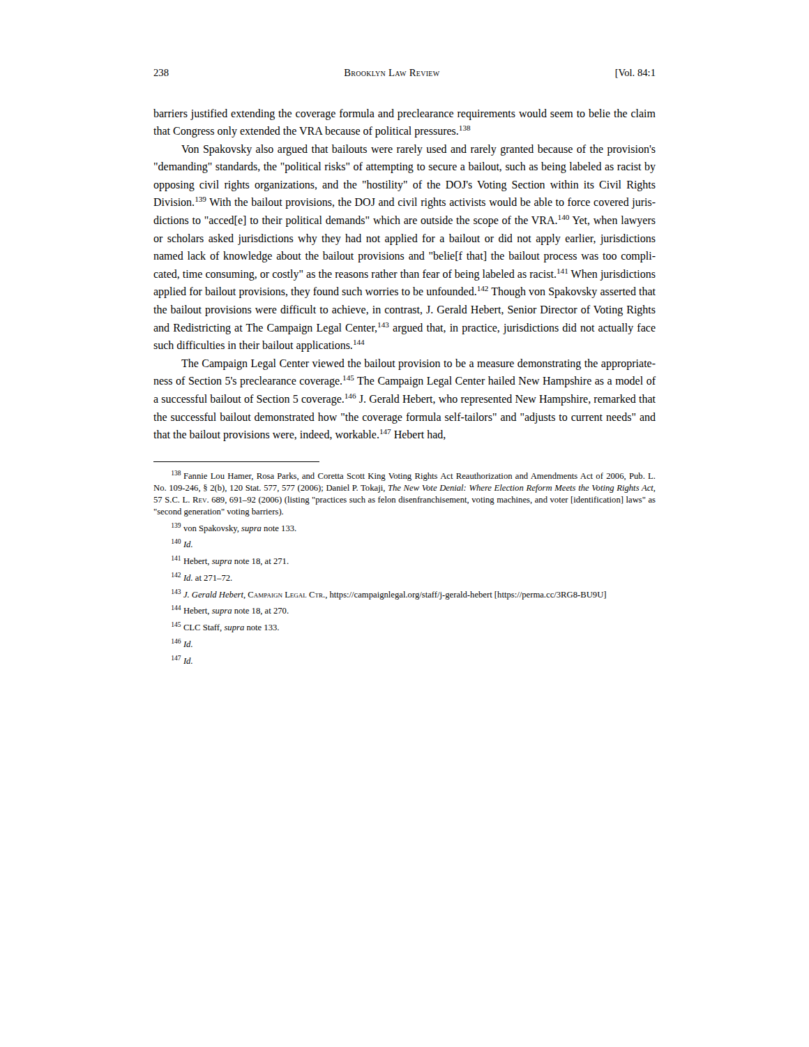238 Brooklyn Law Review [Vol. 84:1
barriers justified extending the coverage formula and preclearance requirements would seem to belie the claim that Congress only extended the VRA because of political pressures.138
Von Spakovsky also argued that bailouts were rarely used and rarely granted because of the provision's "demanding" standards, the "political risks" of attempting to secure a bailout, such as being labeled as racist by opposing civil rights organizations, and the "hostility" of the DOJ's Voting Section within its Civil Rights Division.139 With the bailout provisions, the DOJ and civil rights activists would be able to force covered jurisdictions to "acced[e] to their political demands" which are outside the scope of the VRA.140 Yet, when lawyers or scholars asked jurisdictions why they had not applied for a bailout or did not apply earlier, jurisdictions named lack of knowledge about the bailout provisions and "belie[f that] the bailout process was too complicated, time consuming, or costly" as the reasons rather than fear of being labeled as racist.141 When jurisdictions applied for bailout provisions, they found such worries to be unfounded.142 Though von Spakovsky asserted that the bailout provisions were difficult to achieve, in contrast, J. Gerald Hebert, Senior Director of Voting Rights and Redistricting at The Campaign Legal Center,143 argued that, in practice, jurisdictions did not actually face such difficulties in their bailout applications.144
The Campaign Legal Center viewed the bailout provision to be a measure demonstrating the appropriateness of Section 5's preclearance coverage.145 The Campaign Legal Center hailed New Hampshire as a model of a successful bailout of Section 5 coverage.146 J. Gerald Hebert, who represented New Hampshire, remarked that the successful bailout demonstrated how "the coverage formula self-tailors" and "adjusts to current needs" and that the bailout provisions were, indeed, workable.147 Hebert had,
Fannie Lou Hamer, Rosa Parks, and Coretta Scott King Voting Rights Act Reauthorization and Amendments Act of 2006, Pub. L. No. 109-246, § 2(b), 120 Stat. 577, 577 (2006); Daniel P. Tokaji, The New Vote Denial: Where Election Reform Meets the Voting Rights Act, 57 S.C. L. Rev. 689, 691–92 (2006) (listing "practices such as felon disenfranchisement, voting machines, and voter [identification] laws" as "second generation" voting barriers).
von Spakovsky, supra note 133.
Id.
Hebert, supra note 18, at 271.
Id. at 271–72.
J. Gerald Hebert, Campaign Legal Ctr., https://campaignlegal.org/staff/j-gerald-hebert [https://perma.cc/3RG8-BU9U]
Hebert, supra note 18, at 270.
CLC Staff, supra note 133.
Id.
Id.